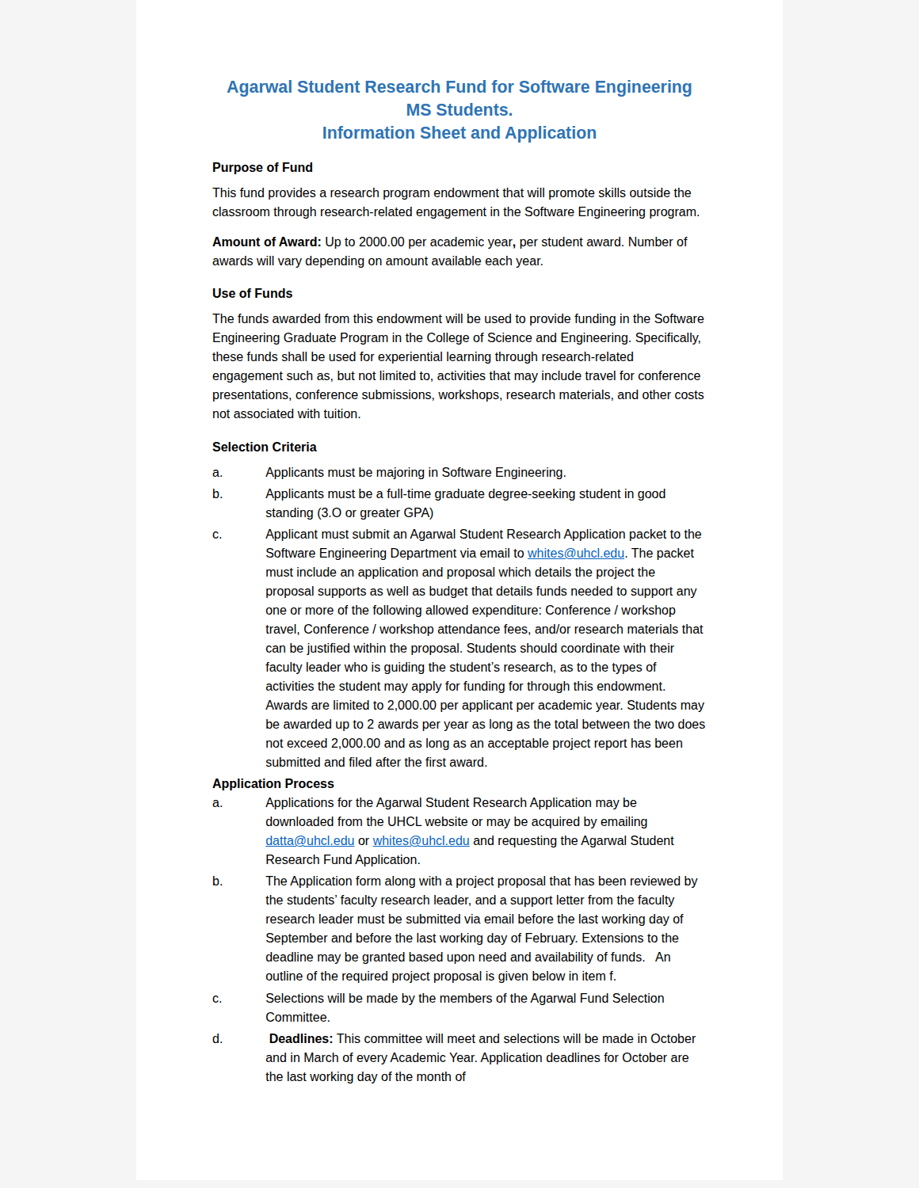Agarwal Student Research Fund for Software Engineering MS Students. Information Sheet and Application
Purpose of Fund
This fund provides a research program endowment that will promote skills outside the classroom through research-related engagement in the Software Engineering program.
Amount of Award: Up to 2000.00 per academic year, per student award. Number of awards will vary depending on amount available each year.
Use of Funds
The funds awarded from this endowment will be used to provide funding in the Software Engineering Graduate Program in the College of Science and Engineering. Specifically, these funds shall be used for experiential learning through research-related engagement such as, but not limited to, activities that may include travel for conference presentations, conference submissions, workshops, research materials, and other costs not associated with tuition.
Selection Criteria
a. Applicants must be majoring in Software Engineering.
b. Applicants must be a full-time graduate degree-seeking student in good standing (3.O or greater GPA)
c. Applicant must submit an Agarwal Student Research Application packet to the Software Engineering Department via email to whites@uhcl.edu. The packet must include an application and proposal which details the project the proposal supports as well as budget that details funds needed to support any one or more of the following allowed expenditure: Conference / workshop travel, Conference / workshop attendance fees, and/or research materials that can be justified within the proposal. Students should coordinate with their faculty leader who is guiding the student’s research, as to the types of activities the student may apply for funding for through this endowment. Awards are limited to 2,000.00 per applicant per academic year. Students may be awarded up to 2 awards per year as long as the total between the two does not exceed 2,000.00 and as long as an acceptable project report has been submitted and filed after the first award.
Application Process
a. Applications for the Agarwal Student Research Application may be downloaded from the UHCL website or may be acquired by emailing datta@uhcl.edu or whites@uhcl.edu and requesting the Agarwal Student Research Fund Application.
b. The Application form along with a project proposal that has been reviewed by the students’ faculty research leader, and a support letter from the faculty research leader must be submitted via email before the last working day of September and before the last working day of February. Extensions to the deadline may be granted based upon need and availability of funds. An outline of the required project proposal is given below in item f.
c. Selections will be made by the members of the Agarwal Fund Selection Committee.
d. Deadlines: This committee will meet and selections will be made in October and in March of every Academic Year. Application deadlines for October are the last working day of the month of